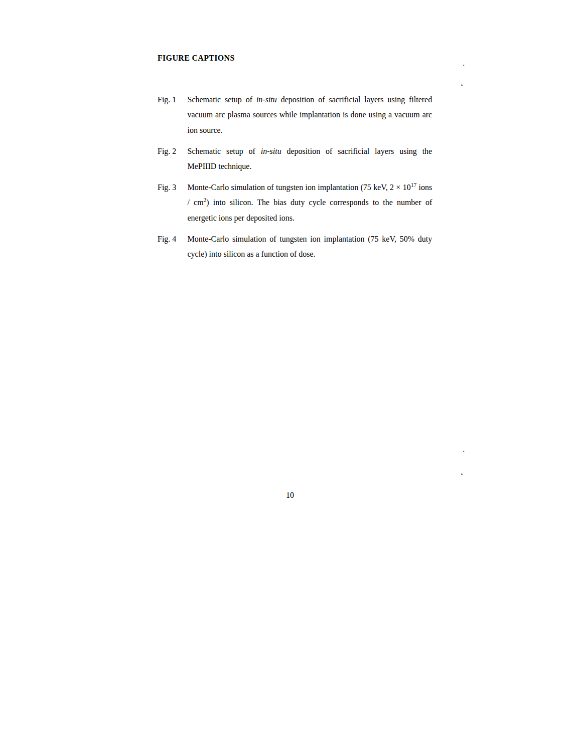· ‘ · ‘
Figure Captions
Fig. 1
Schematic setup of in-situ deposition of sacrificial layers using filtered vacuum arc plasma sources while implantation is done using a vacuum arc ion source.
Fig. 2
Schematic setup of in-situ deposition of sacrificial layers using the MePIIID technique.
Fig. 3
Monte-Carlo simulation of tungsten ion implantation (75 keV, 2 × 1017 ions / cm2) into silicon. The bias duty cycle corresponds to the number of energetic ions per deposited ions.
Fig. 4
Monte-Carlo simulation of tungsten ion implantation (75 keV, 50% duty cycle) into silicon as a function of dose.
10